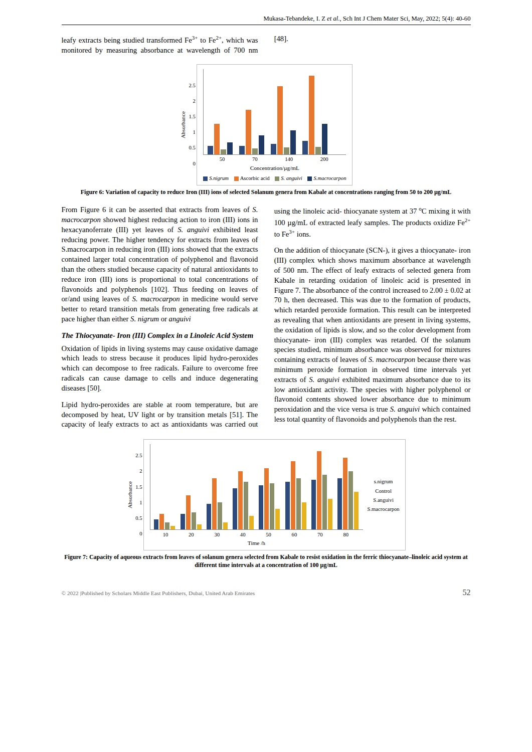Mukasa-Tebandeke, I. Z et al., Sch Int J Chem Mater Sci, May, 2022; 5(4): 40-60
leafy extracts being studied transformed Fe3+ to Fe2+, which was monitored by measuring absorbance at wavelength of 700 nm [48].
Absorbance
2.5
2
1.5
1
0.5
0
50
70
140
200
Concentration/µg/mL
S.nigrum
Ascorbic acid
S. anguivi
S.macrocarpon
Figure 6: Variation of capacity to reduce Iron (III) ions of selected Solanum genera from Kabale at concentrations ranging from 50 to 200 µg/mL
From Figure 6 it can be asserted that extracts from leaves of S. macrocarpon showed highest reducing action to iron (III) ions in hexacyanoferrate (III) yet leaves of S. anguivi exhibited least reducing power. The higher tendency for extracts from leaves of S.macrocarpon in reducing iron (III) ions showed that the extracts contained larger total concentration of polyphenol and flavonoid than the others studied because capacity of natural antioxidants to reduce iron (III) ions is proportional to total concentrations of flavonoids and polyphenols [102]. Thus feeding on leaves of or/and using leaves of S. macrocarpon in medicine would serve better to retard transition metals from generating free radicals at pace higher than either S. nigrum or anguivi
The Thiocyanate- Iron (III) Complex in a Linoleic Acid System
Oxidation of lipids in living systems may cause oxidative damage which leads to stress because it produces lipid hydro-peroxides which can decompose to free radicals. Failure to overcome free radicals can cause damage to cells and induce degenerating diseases [50].
Lipid hydro-peroxides are stable at room temperature, but are decomposed by heat, UV light or by transition metals [51]. The capacity of leafy extracts to act as antioxidants was carried out using the linoleic acid- thiocyanate system at 37 oC mixing it with 100 µg/mL of extracted leafy samples. The products oxidize Fe2+ to Fe3+ ions.
On the addition of thiocyanate (SCN-), it gives a thiocyanate- iron (III) complex which shows maximum absorbance at wavelength of 500 nm. The effect of leafy extracts of selected genera from Kabale in retarding oxidation of linoleic acid is presented in Figure 7. The absorbance of the control increased to 2.00 ± 0.02 at 70 h, then decreased. This was due to the formation of products, which retarded peroxide formation. This result can be interpreted as revealing that when antioxidants are present in living systems, the oxidation of lipids is slow, and so the color development from thiocyanate- iron (III) complex was retarded. Of the solanum species studied, minimum absorbance was observed for mixtures containing extracts of leaves of S. macrocarpon because there was minimum peroxide formation in observed time intervals yet extracts of S. anguivi exhibited maximum absorbance due to its low antioxidant activity. The species with higher polyphenol or flavonoid contents showed lower absorbance due to minimum peroxidation and the vice versa is true S. anguivi which contained less total quantity of flavonoids and polyphenols than the rest.
Absorbance
2.5
2
1.5
1
0.5
0
10
20
30
40
50
60
70
80
Time /h
s.nigrum
Control
S.anguivi
S.macrocarpon
Figure 7: Capacity of aqueous extracts from leaves of solanum genera selected from Kabale to resist oxidation in the ferric thiocyanate–linoleic acid system at different time intervals at a concentration of 100 µg/mL
© 2022 |Published by Scholars Middle East Publishers, Dubai, United Arab Emirates
52